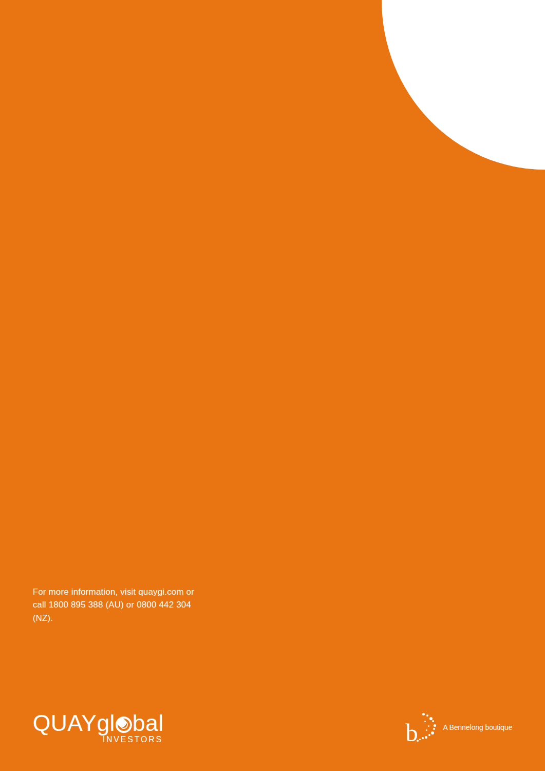For more information, visit quaygi.com or
call 1800 895 388 (AU) or 0800 442 304 (NZ).
QUAY gl bal
Investors
b
A Bennelong boutique